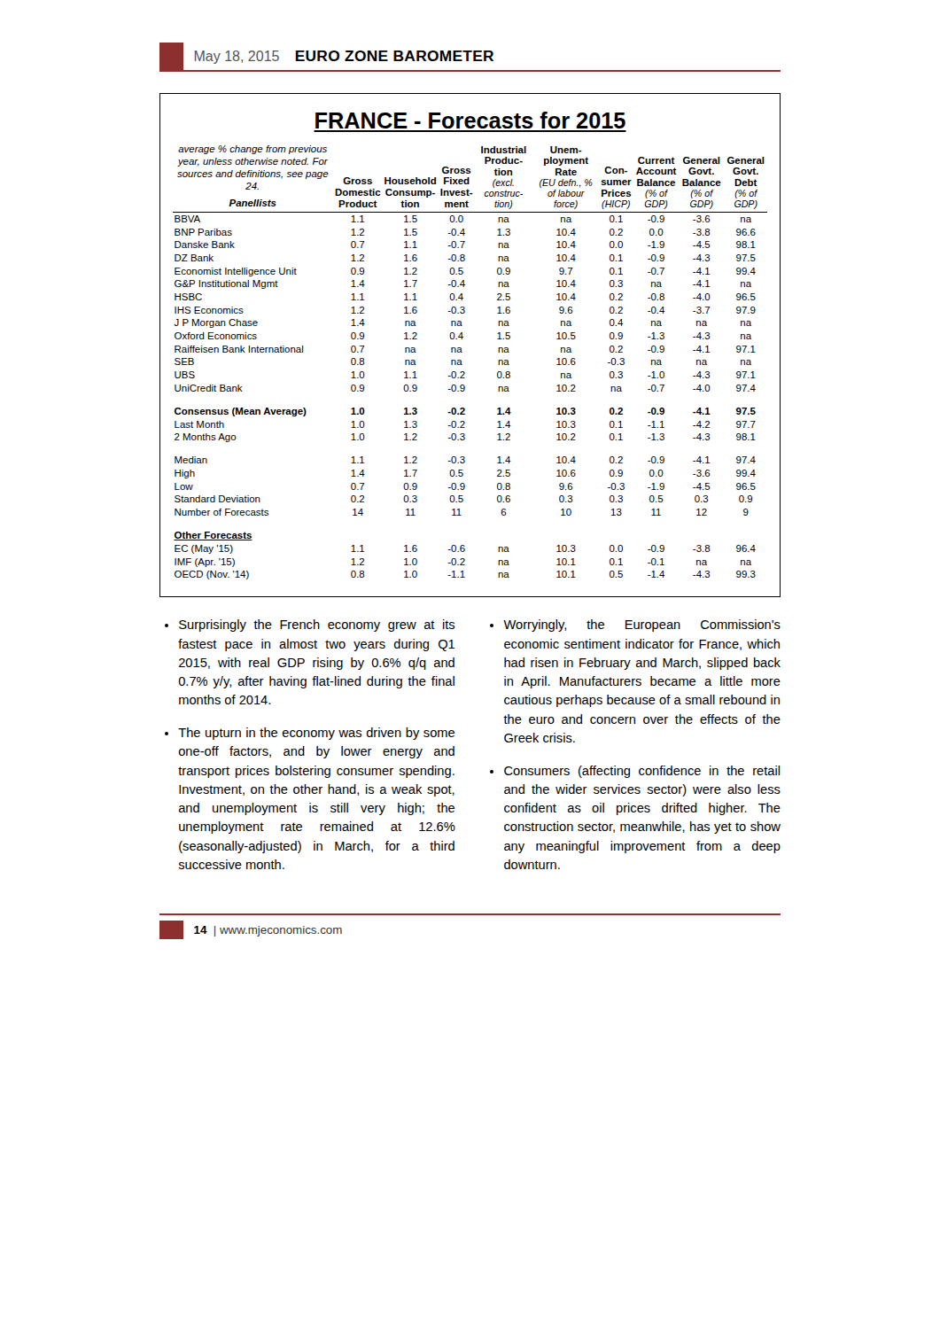May 18, 2015 EURO ZONE BAROMETER
FRANCE - Forecasts for 2015
| average % change from previous year, unless otherwise noted. For sources and definitions, see page 24. Panellists | Gross Domestic Product | Household Consump- tion | Gross Fixed Invest- ment | Industrial Produc- tion (excl. construc-tion) | Unem- ployment Rate (EU defn., % of labour force) | Con- sumer Prices (HICP) | Current Account Balance (% of GDP) | General Govt. Balance (% of GDP) | General Govt. Debt (% of GDP) |
| --- | --- | --- | --- | --- | --- | --- | --- | --- | --- |
| BBVA | 1.1 | 1.5 | 0.0 | na | na | 0.1 | -0.9 | -3.6 | na |
| BNP Paribas | 1.2 | 1.5 | -0.4 | 1.3 | 10.4 | 0.2 | 0.0 | -3.8 | 96.6 |
| Danske Bank | 0.7 | 1.1 | -0.7 | na | 10.4 | 0.0 | -1.9 | -4.5 | 98.1 |
| DZ Bank | 1.2 | 1.6 | -0.8 | na | 10.4 | 0.1 | -0.9 | -4.3 | 97.5 |
| Economist Intelligence Unit | 0.9 | 1.2 | 0.5 | 0.9 | 9.7 | 0.1 | -0.7 | -4.1 | 99.4 |
| G&P Institutional Mgmt | 1.4 | 1.7 | -0.4 | na | 10.4 | 0.3 | na | -4.1 | na |
| HSBC | 1.1 | 1.1 | 0.4 | 2.5 | 10.4 | 0.2 | -0.8 | -4.0 | 96.5 |
| IHS Economics | 1.2 | 1.6 | -0.3 | 1.6 | 9.6 | 0.2 | -0.4 | -3.7 | 97.9 |
| J P Morgan Chase | 1.4 | na | na | na | na | 0.4 | na | na | na |
| Oxford Economics | 0.9 | 1.2 | 0.4 | 1.5 | 10.5 | 0.9 | -1.3 | -4.3 | na |
| Raiffeisen Bank International | 0.7 | na | na | na | na | 0.2 | -0.9 | -4.1 | 97.1 |
| SEB | 0.8 | na | na | na | 10.6 | -0.3 | na | na | na |
| UBS | 1.0 | 1.1 | -0.2 | 0.8 | na | 0.3 | -1.0 | -4.3 | 97.1 |
| UniCredit Bank | 0.9 | 0.9 | -0.9 | na | 10.2 | na | -0.7 | -4.0 | 97.4 |
| Consensus (Mean Average) | 1.0 | 1.3 | -0.2 | 1.4 | 10.3 | 0.2 | -0.9 | -4.1 | 97.5 |
| Last Month | 1.0 | 1.3 | -0.2 | 1.4 | 10.3 | 0.1 | -1.1 | -4.2 | 97.7 |
| 2 Months Ago | 1.0 | 1.2 | -0.3 | 1.2 | 10.2 | 0.1 | -1.3 | -4.3 | 98.1 |
| Median | 1.1 | 1.2 | -0.3 | 1.4 | 10.4 | 0.2 | -0.9 | -4.1 | 97.4 |
| High | 1.4 | 1.7 | 0.5 | 2.5 | 10.6 | 0.9 | 0.0 | -3.6 | 99.4 |
| Low | 0.7 | 0.9 | -0.9 | 0.8 | 9.6 | -0.3 | -1.9 | -4.5 | 96.5 |
| Standard Deviation | 0.2 | 0.3 | 0.5 | 0.6 | 0.3 | 0.3 | 0.5 | 0.3 | 0.9 |
| Number of Forecasts | 14 | 11 | 11 | 6 | 10 | 13 | 11 | 12 | 9 |
| Other Forecasts | |
| EC (May '15) | 1.1 | 1.6 | -0.6 | na | 10.3 | 0.0 | -0.9 | -3.8 | 96.4 |
| IMF (Apr. '15) | 1.2 | 1.0 | -0.2 | na | 10.1 | 0.1 | -0.1 | na | na |
| OECD (Nov. '14) | 0.8 | 1.0 | -1.1 | na | 10.1 | 0.5 | -1.4 | -4.3 | 99.3 |
Surprisingly the French economy grew at its fastest pace in almost two years during Q1 2015, with real GDP rising by 0.6% q/q and 0.7% y/y, after having flat-lined during the final months of 2014.
The upturn in the economy was driven by some one-off factors, and by lower energy and transport prices bolstering consumer spending. Investment, on the other hand, is a weak spot, and unemployment is still very high; the unemployment rate remained at 12.6% (seasonally-adjusted) in March, for a third successive month.
Worryingly, the European Commission's economic sentiment indicator for France, which had risen in February and March, slipped back in April. Manufacturers became a little more cautious perhaps because of a small rebound in the euro and concern over the effects of the Greek crisis.
Consumers (affecting confidence in the retail and the wider services sector) were also less confident as oil prices drifted higher. The construction sector, meanwhile, has yet to show any meaningful improvement from a deep downturn.
14 | www.mjeconomics.com